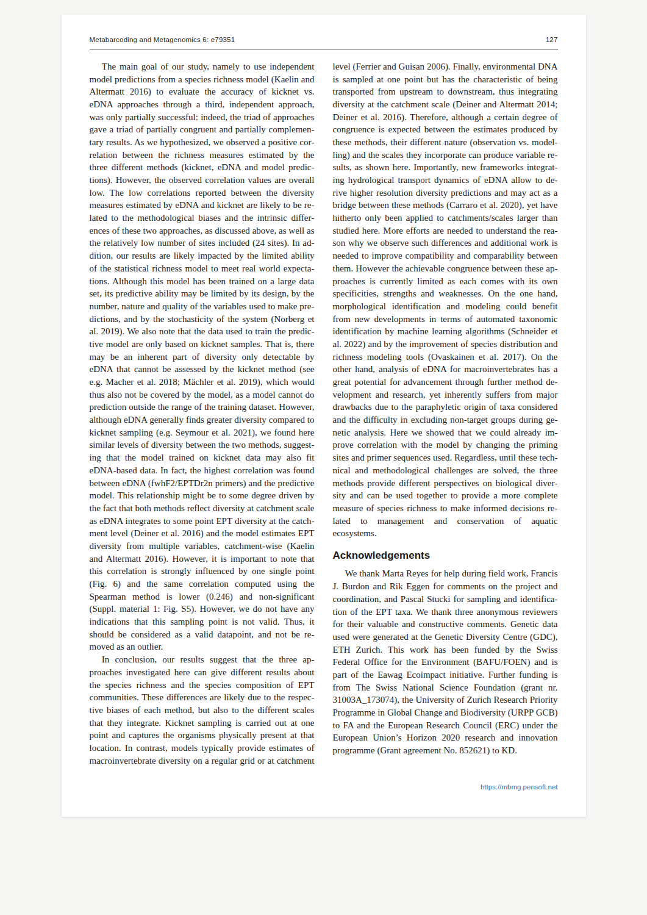Metabarcoding and Metagenomics 6: e79351 127
The main goal of our study, namely to use independent model predictions from a species richness model (Kaelin and Altermatt 2016) to evaluate the accuracy of kicknet vs. eDNA approaches through a third, independent approach, was only partially successful: indeed, the triad of approaches gave a triad of partially congruent and partially complementary results. As we hypothesized, we observed a positive correlation between the richness measures estimated by the three different methods (kicknet, eDNA and model predictions). However, the observed correlation values are overall low. The low correlations reported between the diversity measures estimated by eDNA and kicknet are likely to be related to the methodological biases and the intrinsic differences of these two approaches, as discussed above, as well as the relatively low number of sites included (24 sites). In addition, our results are likely impacted by the limited ability of the statistical richness model to meet real world expectations. Although this model has been trained on a large data set, its predictive ability may be limited by its design, by the number, nature and quality of the variables used to make predictions, and by the stochasticity of the system (Norberg et al. 2019). We also note that the data used to train the predictive model are only based on kicknet samples. That is, there may be an inherent part of diversity only detectable by eDNA that cannot be assessed by the kicknet method (see e.g. Macher et al. 2018; Mächler et al. 2019), which would thus also not be covered by the model, as a model cannot do prediction outside the range of the training dataset. However, although eDNA generally finds greater diversity compared to kicknet sampling (e.g. Seymour et al. 2021), we found here similar levels of diversity between the two methods, suggesting that the model trained on kicknet data may also fit eDNA-based data. In fact, the highest correlation was found between eDNA (fwhF2/EPTDr2n primers) and the predictive model. This relationship might be to some degree driven by the fact that both methods reflect diversity at catchment scale as eDNA integrates to some point EPT diversity at the catchment level (Deiner et al. 2016) and the model estimates EPT diversity from multiple variables, catchment-wise (Kaelin and Altermatt 2016). However, it is important to note that this correlation is strongly influenced by one single point (Fig. 6) and the same correlation computed using the Spearman method is lower (0.246) and non-significant (Suppl. material 1: Fig. S5). However, we do not have any indications that this sampling point is not valid. Thus, it should be considered as a valid datapoint, and not be removed as an outlier.
In conclusion, our results suggest that the three approaches investigated here can give different results about the species richness and the species composition of EPT communities. These differences are likely due to the respective biases of each method, but also to the different scales that they integrate. Kicknet sampling is carried out at one point and captures the organisms physically present at that location. In contrast, models typically provide estimates of macroinvertebrate diversity on a regular grid or at catchment level (Ferrier and Guisan 2006). Finally, environmental DNA is sampled at one point but has the characteristic of being transported from upstream to downstream, thus integrating diversity at the catchment scale (Deiner and Altermatt 2014; Deiner et al. 2016). Therefore, although a certain degree of congruence is expected between the estimates produced by these methods, their different nature (observation vs. modelling) and the scales they incorporate can produce variable results, as shown here. Importantly, new frameworks integrating hydrological transport dynamics of eDNA allow to derive higher resolution diversity predictions and may act as a bridge between these methods (Carraro et al. 2020), yet have hitherto only been applied to catchments/scales larger than studied here. More efforts are needed to understand the reason why we observe such differences and additional work is needed to improve compatibility and comparability between them. However the achievable congruence between these approaches is currently limited as each comes with its own specificities, strengths and weaknesses. On the one hand, morphological identification and modeling could benefit from new developments in terms of automated taxonomic identification by machine learning algorithms (Schneider et al. 2022) and by the improvement of species distribution and richness modeling tools (Ovaskainen et al. 2017). On the other hand, analysis of eDNA for macroinvertebrates has a great potential for advancement through further method development and research, yet inherently suffers from major drawbacks due to the paraphyletic origin of taxa considered and the difficulty in excluding non-target groups during genetic analysis. Here we showed that we could already improve correlation with the model by changing the priming sites and primer sequences used. Regardless, until these technical and methodological challenges are solved, the three methods provide different perspectives on biological diversity and can be used together to provide a more complete measure of species richness to make informed decisions related to management and conservation of aquatic ecosystems.
Acknowledgements
We thank Marta Reyes for help during field work, Francis J. Burdon and Rik Eggen for comments on the project and coordination, and Pascal Stucki for sampling and identification of the EPT taxa. We thank three anonymous reviewers for their valuable and constructive comments. Genetic data used were generated at the Genetic Diversity Centre (GDC), ETH Zurich. This work has been funded by the Swiss Federal Office for the Environment (BAFU/FOEN) and is part of the Eawag Ecoimpact initiative. Further funding is from The Swiss National Science Foundation (grant nr. 31003A_173074), the University of Zurich Research Priority Programme in Global Change and Biodiversity (URPP GCB) to FA and the European Research Council (ERC) under the European Union’s Horizon 2020 research and innovation programme (Grant agreement No. 852621) to KD.
https://mbmg.pensoft.net